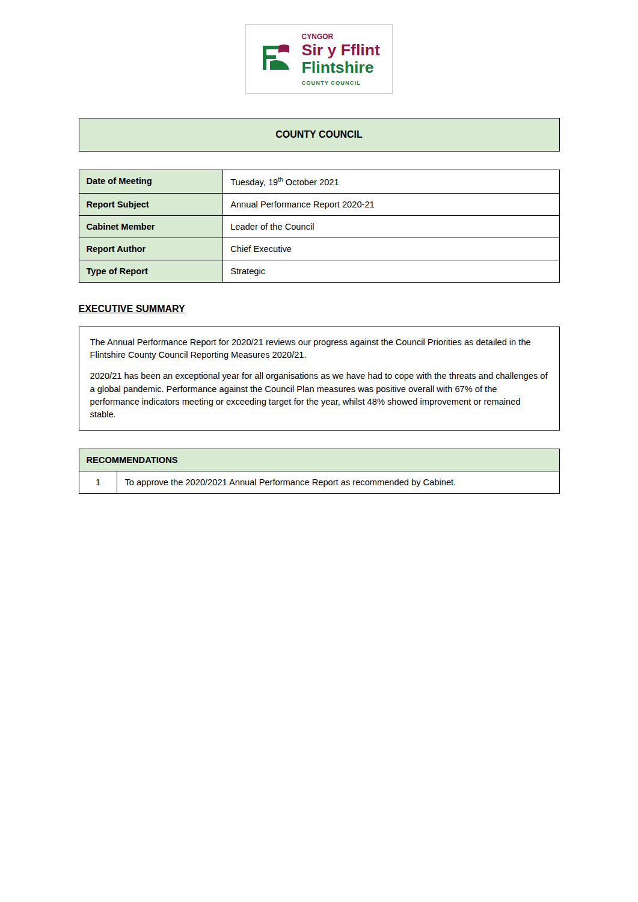CYNGOR
Sir y Fflint
Flintshire
COUNTY COUNCIL
| COUNTY COUNCIL |
| Date of Meeting | Tuesday, 19 th October 2021 |
| Report Subject | Annual Performance Report 2020-21 |
| Cabinet Member | Leader of the Council |
| Report Author | Chief Executive |
| Type of Report | Strategic |
EXECUTIVE SUMMARY
The Annual Performance Report for 2020/21 reviews our progress against the Council Priorities as detailed in the Flintshire County Council Reporting Measures 2020/21.
2020/21 has been an exceptional year for all organisations as we have had to cope with the threats and challenges of a global pandemic. Performance against the Council Plan measures was positive overall with 67% of the performance indicators meeting or exceeding target for the year, whilst 48% showed improvement or remained stable.
| RECOMMENDATIONS |
| 1 | To approve the 2020/2021 Annual Performance Report as recommended by Cabinet. |